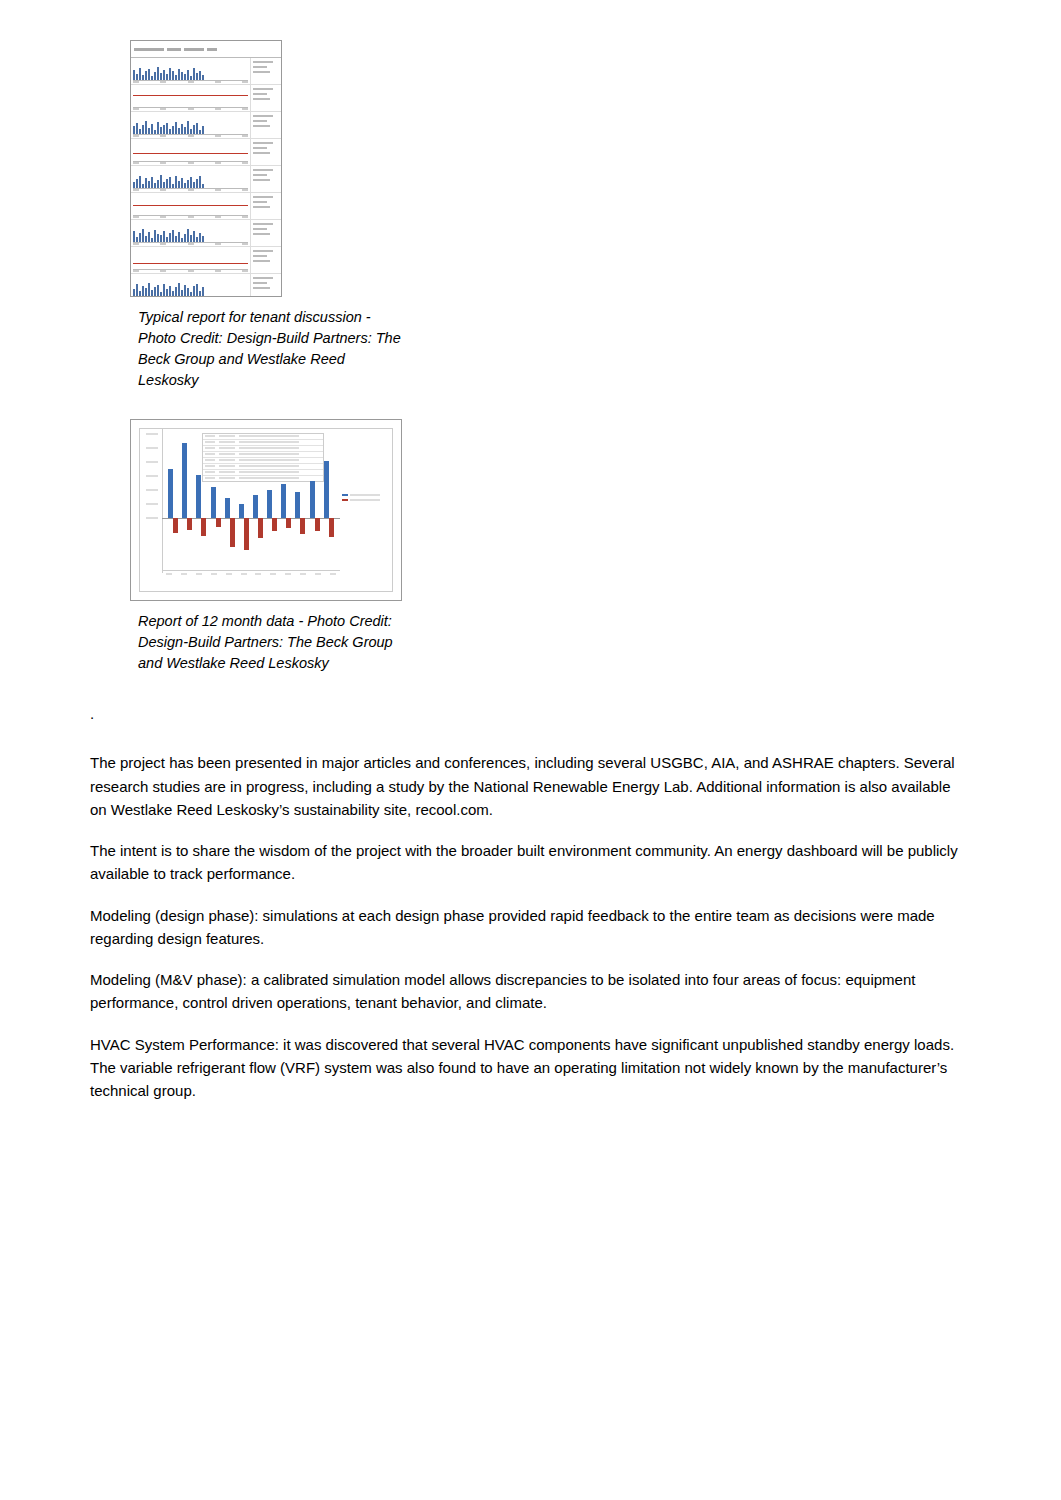Typical report for tenant discussion - Photo Credit: Design-Build Partners: The Beck Group and Westlake Reed Leskosky
Report of 12 month data - Photo Credit: Design-Build Partners: The Beck Group and Westlake Reed Leskosky
.
The project has been presented in major articles and conferences, including several USGBC, AIA, and ASHRAE chapters. Several research studies are in progress, including a study by the National Renewable Energy Lab. Additional information is also available on Westlake Reed Leskosky’s sustainability site, recool.com.
The intent is to share the wisdom of the project with the broader built environment community. An energy dashboard will be publicly available to track performance.
Modeling (design phase): simulations at each design phase provided rapid feedback to the entire team as decisions were made regarding design features.
Modeling (M&V phase): a calibrated simulation model allows discrepancies to be isolated into four areas of focus: equipment performance, control driven operations, tenant behavior, and climate.
HVAC System Performance: it was discovered that several HVAC components have significant unpublished standby energy loads. The variable refrigerant flow (VRF) system was also found to have an operating limitation not widely known by the manufacturer’s technical group.